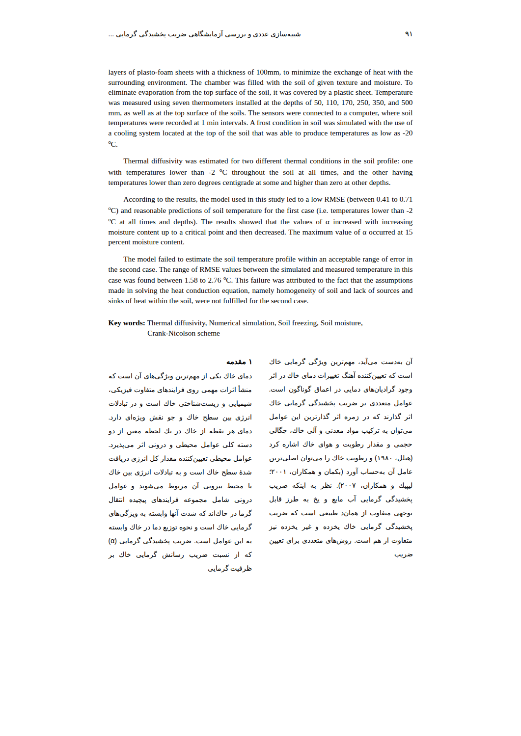۹۱ شبیه‌سازی عددی و بررسی آزمایشگاهی ضریب پخشیدگی گرمایی ...
layers of plasto-foam sheets with a thickness of 100mm, to minimize the exchange of heat with the surrounding environment. The chamber was filled with the soil of given texture and moisture. To eliminate evaporation from the top surface of the soil, it was covered by a plastic sheet. Temperature was measured using seven thermometers installed at the depths of 50, 110, 170, 250, 350, and 500 mm, as well as at the top surface of the soils. The sensors were connected to a computer, where soil temperatures were recorded at 1 min intervals. A frost condition in soil was simulated with the use of a cooling system located at the top of the soil that was able to produce temperatures as low as -20 oC.
Thermal diffusivity was estimated for two different thermal conditions in the soil profile: one with temperatures lower than -2 oC throughout the soil at all times, and the other having temperatures lower than zero degrees centigrade at some and higher than zero at other depths.
According to the results, the model used in this study led to a low RMSE (between 0.41 to 0.71 oC) and reasonable predictions of soil temperature for the first case (i.e. temperatures lower than -2 oC at all times and depths). The results showed that the values of α increased with increasing moisture content up to a critical point and then decreased. The maximum value of α occurred at 15 percent moisture content.
The model failed to estimate the soil temperature profile within an acceptable range of error in the second case. The range of RMSE values between the simulated and measured temperature in this case was found between 1.58 to 2.76 oC. This failure was attributed to the fact that the assumptions made in solving the heat conduction equation, namely homogeneity of soil and lack of sources and sinks of heat within the soil, were not fulfilled for the second case.
Key words: Thermal diffusivity, Numerical simulation, Soil freezing, Soil moisture, Crank-Nicolson scheme
آن به‌دست می‌آید، مهم‌ترین ویژگی گرمایی خاك است كه تعیین‌كننده آهنگ تغییرات دمای خاك در اثر وجود گرادیان‌های دمایی در اعماق گوناگون است. عوامل متعددی بر ضریب پخشیدگی گرمایی خاك اثر گذارند كه در زمره اثر گذارترین این عوامل می‌توان به تركیب مواد معدنی و آلی خاك، چگالی حجمی و مقدار رطوبت و هوای خاك اشاره كرد (هیلل، ۱۹۸۰) و رطوبت خاك را می‌توان اصلی‌ترین عامل آن به‌حساب آورد (بكمان و همكاران، ۲۰۰۱؛ لیپیك و همكاران، ۲۰۰۷). نظر به اینكه ضریب پخشیدگی گرمایی آب مایع و یخ به طرز قابل توجهی متفاوت از همان‌د طبیعی است كه ضریب پخشیدگی گرمایی خاك یخزده و غیر یخزده نیز متفاوت از هم است. روش‌های متعددی برای تعیین ضریب
۱ مقدمه
دمای خاك یكی از مهم‌ترین ویژگی‌های آن است كه منشأ اثرات مهمی روی فرایندهای متفاوت فیزیكی، شیمیایی و زیست‌شناختی خاك است و در تبادلات انرژی بین سطح خاك و جو نقش ویژه‌ای دارد. دمای هر نقطه از خاك در یك لحظه معین از دو دسته كلی عوامل محیطی و درونی اثر می‌پذیرد. عوامل محیطی تعیین‌كننده مقدار كل انرژی دریافت شدهٔ سطح خاك است و به تبادلات انرژی بین خاك با محیط بیرونی آن مربوط می‌شوند و عوامل درونی شامل مجموعه فرایندهای پیچیده انتقال گرما در خاك‌اند كه شدت آنها وابسته به ویژگی‌های گرمایی خاك است و نحوه توزیع دما در خاك وابسته به این عوامل است. ضریب پخشیدگی گرمایی (α) كه از نسبت ضریب رسانش گرمایی خاك بر ظرفیت گرمایی